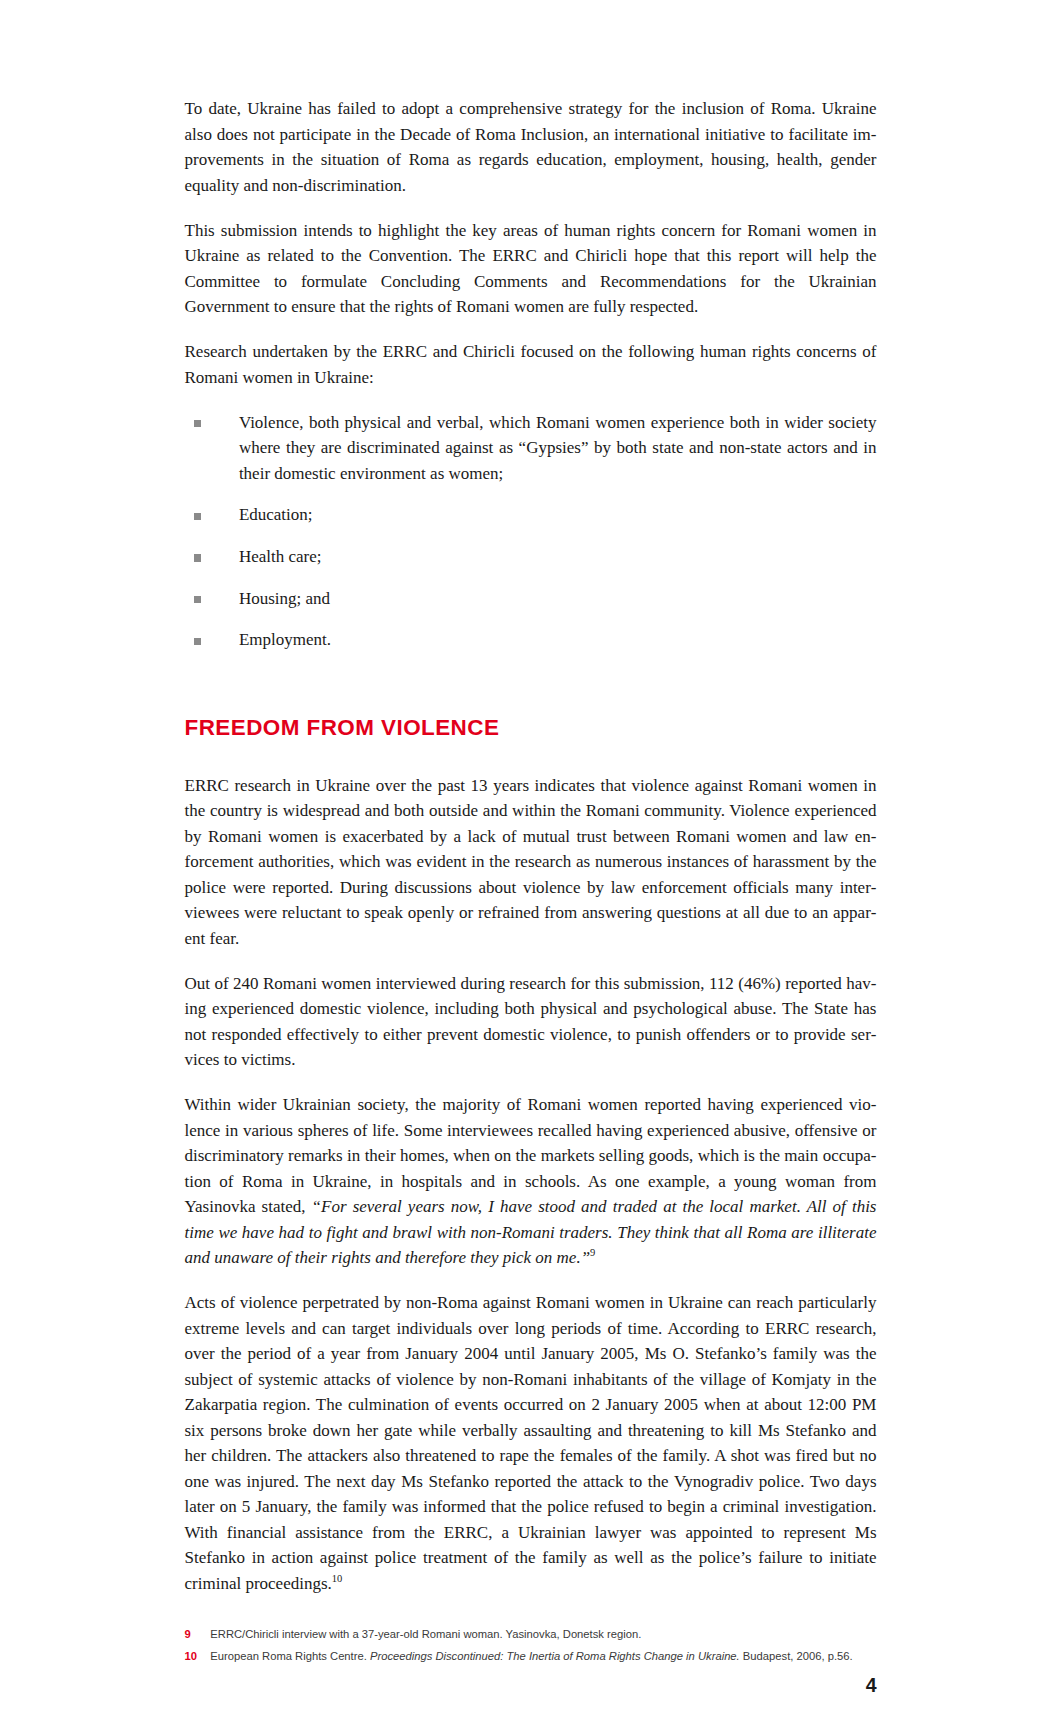To date, Ukraine has failed to adopt a comprehensive strategy for the inclusion of Roma. Ukraine also does not participate in the Decade of Roma Inclusion, an international initiative to facilitate improvements in the situation of Roma as regards education, employment, housing, health, gender equality and non-discrimination.
This submission intends to highlight the key areas of human rights concern for Romani women in Ukraine as related to the Convention. The ERRC and Chiricli hope that this report will help the Committee to formulate Concluding Comments and Recommendations for the Ukrainian Government to ensure that the rights of Romani women are fully respected.
Research undertaken by the ERRC and Chiricli focused on the following human rights concerns of Romani women in Ukraine:
Violence, both physical and verbal, which Romani women experience both in wider society where they are discriminated against as “Gypsies” by both state and non-state actors and in their domestic environment as women;
Education;
Health care;
Housing; and
Employment.
Freedom from violence
ERRC research in Ukraine over the past 13 years indicates that violence against Romani women in the country is widespread and both outside and within the Romani community. Violence experienced by Romani women is exacerbated by a lack of mutual trust between Romani women and law enforcement authorities, which was evident in the research as numerous instances of harassment by the police were reported. During discussions about violence by law enforcement officials many interviewees were reluctant to speak openly or refrained from answering questions at all due to an apparent fear.
Out of 240 Romani women interviewed during research for this submission, 112 (46%) reported having experienced domestic violence, including both physical and psychological abuse. The State has not responded effectively to either prevent domestic violence, to punish offenders or to provide services to victims.
Within wider Ukrainian society, the majority of Romani women reported having experienced violence in various spheres of life. Some interviewees recalled having experienced abusive, offensive or discriminatory remarks in their homes, when on the markets selling goods, which is the main occupation of Roma in Ukraine, in hospitals and in schools. As one example, a young woman from Yasinovka stated, “For several years now, I have stood and traded at the local market. All of this time we have had to fight and brawl with non-Romani traders. They think that all Roma are illiterate and unaware of their rights and therefore they pick on me.”9
Acts of violence perpetrated by non-Roma against Romani women in Ukraine can reach particularly extreme levels and can target individuals over long periods of time. According to ERRC research, over the period of a year from January 2004 until January 2005, Ms O. Stefanko’s family was the subject of systemic attacks of violence by non-Romani inhabitants of the village of Komjaty in the Zakarpatia region. The culmination of events occurred on 2 January 2005 when at about 12:00 PM six persons broke down her gate while verbally assaulting and threatening to kill Ms Stefanko and her children. The attackers also threatened to rape the females of the family. A shot was fired but no one was injured. The next day Ms Stefanko reported the attack to the Vynogradiv police. Two days later on 5 January, the family was informed that the police refused to begin a criminal investigation. With financial assistance from the ERRC, a Ukrainian lawyer was appointed to represent Ms Stefanko in action against police treatment of the family as well as the police’s failure to initiate criminal proceedings.10
9
ERRC/Chiricli interview with a 37-year-old Romani woman. Yasinovka, Donetsk region.
10
European Roma Rights Centre. Proceedings Discontinued: The Inertia of Roma Rights Change in Ukraine. Budapest, 2006, p.56.
4